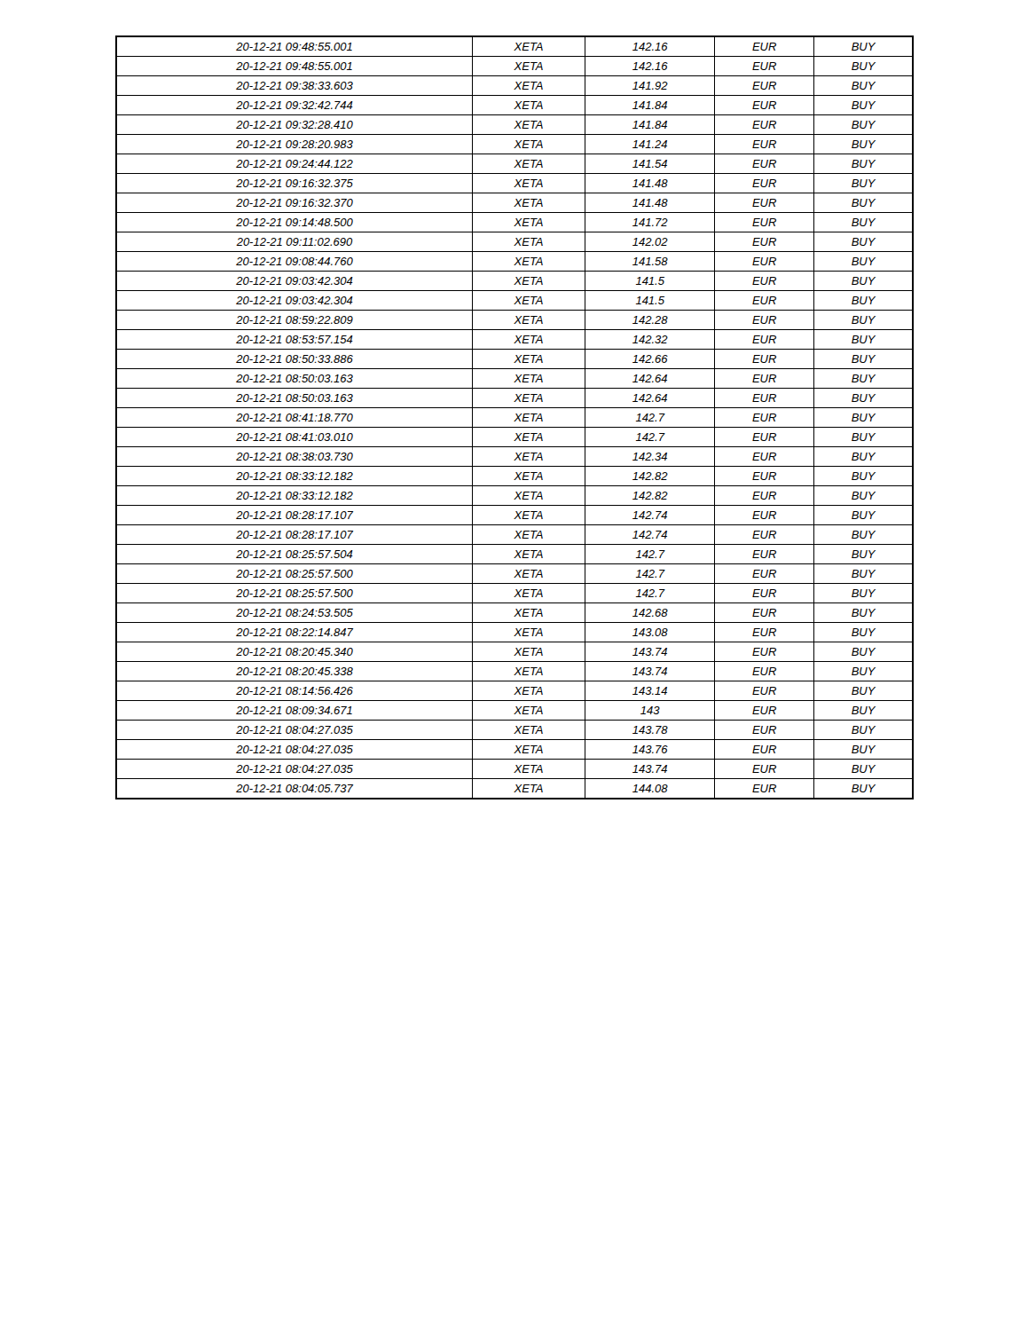| 20-12-21 09:48:55.001 | XETA | 142.16 | EUR | BUY |
| 20-12-21 09:48:55.001 | XETA | 142.16 | EUR | BUY |
| 20-12-21 09:38:33.603 | XETA | 141.92 | EUR | BUY |
| 20-12-21 09:32:42.744 | XETA | 141.84 | EUR | BUY |
| 20-12-21 09:32:28.410 | XETA | 141.84 | EUR | BUY |
| 20-12-21 09:28:20.983 | XETA | 141.24 | EUR | BUY |
| 20-12-21 09:24:44.122 | XETA | 141.54 | EUR | BUY |
| 20-12-21 09:16:32.375 | XETA | 141.48 | EUR | BUY |
| 20-12-21 09:16:32.370 | XETA | 141.48 | EUR | BUY |
| 20-12-21 09:14:48.500 | XETA | 141.72 | EUR | BUY |
| 20-12-21 09:11:02.690 | XETA | 142.02 | EUR | BUY |
| 20-12-21 09:08:44.760 | XETA | 141.58 | EUR | BUY |
| 20-12-21 09:03:42.304 | XETA | 141.5 | EUR | BUY |
| 20-12-21 09:03:42.304 | XETA | 141.5 | EUR | BUY |
| 20-12-21 08:59:22.809 | XETA | 142.28 | EUR | BUY |
| 20-12-21 08:53:57.154 | XETA | 142.32 | EUR | BUY |
| 20-12-21 08:50:33.886 | XETA | 142.66 | EUR | BUY |
| 20-12-21 08:50:03.163 | XETA | 142.64 | EUR | BUY |
| 20-12-21 08:50:03.163 | XETA | 142.64 | EUR | BUY |
| 20-12-21 08:41:18.770 | XETA | 142.7 | EUR | BUY |
| 20-12-21 08:41:03.010 | XETA | 142.7 | EUR | BUY |
| 20-12-21 08:38:03.730 | XETA | 142.34 | EUR | BUY |
| 20-12-21 08:33:12.182 | XETA | 142.82 | EUR | BUY |
| 20-12-21 08:33:12.182 | XETA | 142.82 | EUR | BUY |
| 20-12-21 08:28:17.107 | XETA | 142.74 | EUR | BUY |
| 20-12-21 08:28:17.107 | XETA | 142.74 | EUR | BUY |
| 20-12-21 08:25:57.504 | XETA | 142.7 | EUR | BUY |
| 20-12-21 08:25:57.500 | XETA | 142.7 | EUR | BUY |
| 20-12-21 08:25:57.500 | XETA | 142.7 | EUR | BUY |
| 20-12-21 08:24:53.505 | XETA | 142.68 | EUR | BUY |
| 20-12-21 08:22:14.847 | XETA | 143.08 | EUR | BUY |
| 20-12-21 08:20:45.340 | XETA | 143.74 | EUR | BUY |
| 20-12-21 08:20:45.338 | XETA | 143.74 | EUR | BUY |
| 20-12-21 08:14:56.426 | XETA | 143.14 | EUR | BUY |
| 20-12-21 08:09:34.671 | XETA | 143 | EUR | BUY |
| 20-12-21 08:04:27.035 | XETA | 143.78 | EUR | BUY |
| 20-12-21 08:04:27.035 | XETA | 143.76 | EUR | BUY |
| 20-12-21 08:04:27.035 | XETA | 143.74 | EUR | BUY |
| 20-12-21 08:04:05.737 | XETA | 144.08 | EUR | BUY |